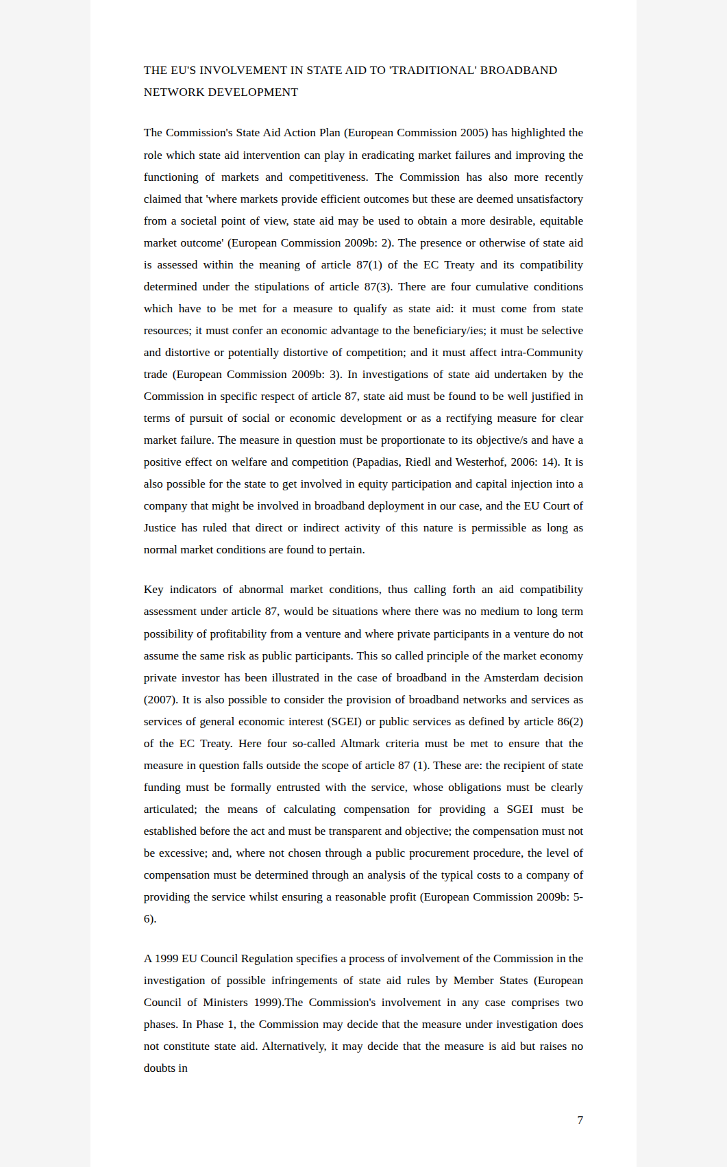The EU's involvement in state aid to 'traditional' broadband network development
The Commission's State Aid Action Plan (European Commission 2005) has highlighted the role which state aid intervention can play in eradicating market failures and improving the functioning of markets and competitiveness. The Commission has also more recently claimed that 'where markets provide efficient outcomes but these are deemed unsatisfactory from a societal point of view, state aid may be used to obtain a more desirable, equitable market outcome' (European Commission 2009b: 2). The presence or otherwise of state aid is assessed within the meaning of article 87(1) of the EC Treaty and its compatibility determined under the stipulations of article 87(3). There are four cumulative conditions which have to be met for a measure to qualify as state aid: it must come from state resources; it must confer an economic advantage to the beneficiary/ies; it must be selective and distortive or potentially distortive of competition; and it must affect intra-Community trade (European Commission 2009b: 3). In investigations of state aid undertaken by the Commission in specific respect of article 87, state aid must be found to be well justified in terms of pursuit of social or economic development or as a rectifying measure for clear market failure. The measure in question must be proportionate to its objective/s and have a positive effect on welfare and competition (Papadias, Riedl and Westerhof, 2006: 14). It is also possible for the state to get involved in equity participation and capital injection into a company that might be involved in broadband deployment in our case, and the EU Court of Justice has ruled that direct or indirect activity of this nature is permissible as long as normal market conditions are found to pertain.
Key indicators of abnormal market conditions, thus calling forth an aid compatibility assessment under article 87, would be situations where there was no medium to long term possibility of profitability from a venture and where private participants in a venture do not assume the same risk as public participants. This so called principle of the market economy private investor has been illustrated in the case of broadband in the Amsterdam decision (2007). It is also possible to consider the provision of broadband networks and services as services of general economic interest (SGEI) or public services as defined by article 86(2) of the EC Treaty. Here four so-called Altmark criteria must be met to ensure that the measure in question falls outside the scope of article 87 (1). These are: the recipient of state funding must be formally entrusted with the service, whose obligations must be clearly articulated; the means of calculating compensation for providing a SGEI must be established before the act and must be transparent and objective; the compensation must not be excessive; and, where not chosen through a public procurement procedure, the level of compensation must be determined through an analysis of the typical costs to a company of providing the service whilst ensuring a reasonable profit (European Commission 2009b: 5-6).
A 1999 EU Council Regulation specifies a process of involvement of the Commission in the investigation of possible infringements of state aid rules by Member States (European Council of Ministers 1999).The Commission's involvement in any case comprises two phases. In Phase 1, the Commission may decide that the measure under investigation does not constitute state aid. Alternatively, it may decide that the measure is aid but raises no doubts in
7